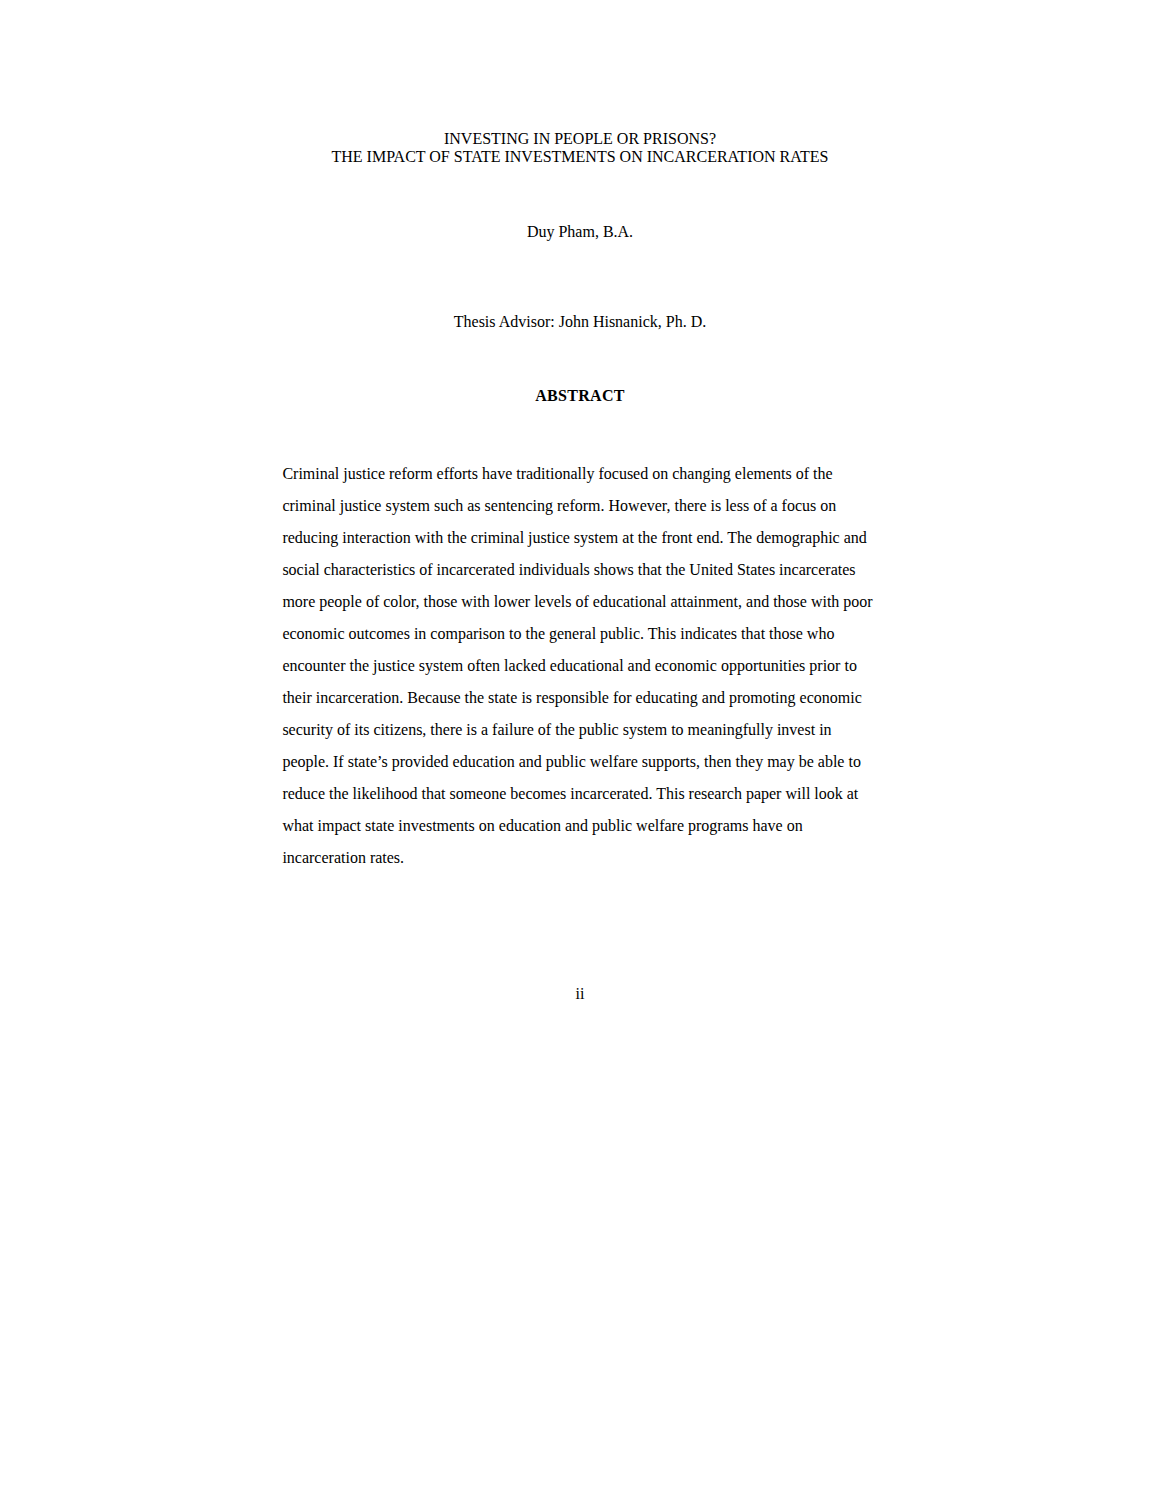INVESTING IN PEOPLE OR PRISONS?
THE IMPACT OF STATE INVESTMENTS ON INCARCERATION RATES
Duy Pham, B.A.
Thesis Advisor: John Hisnanick, Ph. D.
ABSTRACT
Criminal justice reform efforts have traditionally focused on changing elements of the criminal justice system such as sentencing reform. However, there is less of a focus on reducing interaction with the criminal justice system at the front end. The demographic and social characteristics of incarcerated individuals shows that the United States incarcerates more people of color, those with lower levels of educational attainment, and those with poor economic outcomes in comparison to the general public. This indicates that those who encounter the justice system often lacked educational and economic opportunities prior to their incarceration. Because the state is responsible for educating and promoting economic security of its citizens, there is a failure of the public system to meaningfully invest in people. If state’s provided education and public welfare supports, then they may be able to reduce the likelihood that someone becomes incarcerated. This research paper will look at what impact state investments on education and public welfare programs have on incarceration rates.
ii